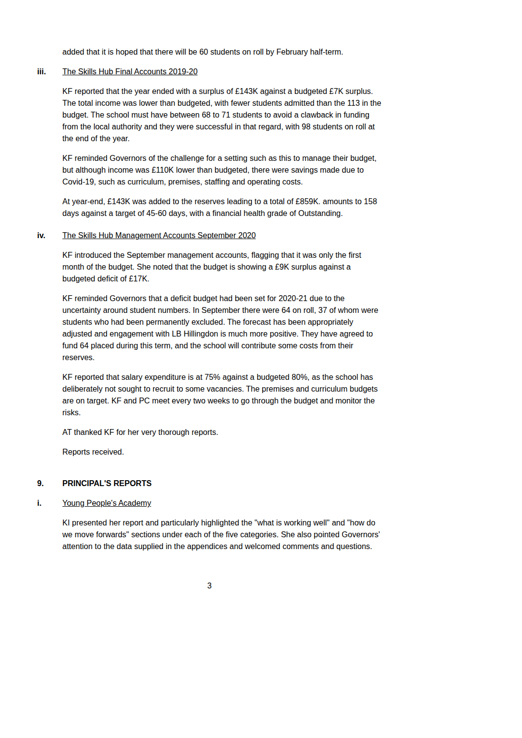added that it is hoped that there will be 60 students on roll by February half-term.
iii.
The Skills Hub Final Accounts 2019-20
KF reported that the year ended with a surplus of £143K against a budgeted £7K surplus. The total income was lower than budgeted, with fewer students admitted than the 113 in the budget. The school must have between 68 to 71 students to avoid a clawback in funding from the local authority and they were successful in that regard, with 98 students on roll at the end of the year.
KF reminded Governors of the challenge for a setting such as this to manage their budget, but although income was £110K lower than budgeted, there were savings made due to Covid-19, such as curriculum, premises, staffing and operating costs.
At year-end, £143K was added to the reserves leading to a total of £859K. amounts to 158 days against a target of 45-60 days, with a financial health grade of Outstanding.
iv.
The Skills Hub Management Accounts September 2020
KF introduced the September management accounts, flagging that it was only the first month of the budget. She noted that the budget is showing a £9K surplus against a budgeted deficit of £17K.
KF reminded Governors that a deficit budget had been set for 2020-21 due to the uncertainty around student numbers. In September there were 64 on roll, 37 of whom were students who had been permanently excluded. The forecast has been appropriately adjusted and engagement with LB Hillingdon is much more positive. They have agreed to fund 64 placed during this term, and the school will contribute some costs from their reserves.
KF reported that salary expenditure is at 75% against a budgeted 80%, as the school has deliberately not sought to recruit to some vacancies. The premises and curriculum budgets are on target. KF and PC meet every two weeks to go through the budget and monitor the risks.
AT thanked KF for her very thorough reports.
Reports received.
9.
PRINCIPAL'S REPORTS
i.
Young People's Academy
KI presented her report and particularly highlighted the "what is working well" and "how do we move forwards" sections under each of the five categories. She also pointed Governors' attention to the data supplied in the appendices and welcomed comments and questions.
3